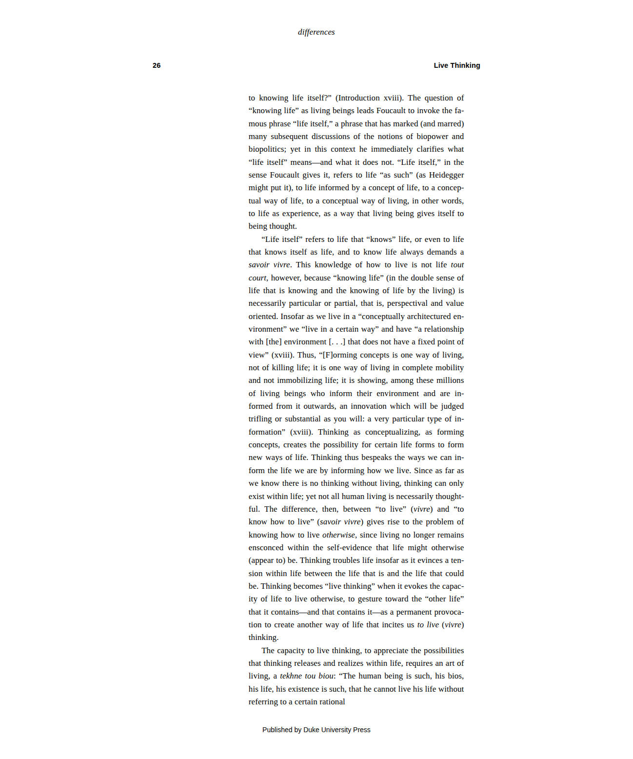differences
26 Live Thinking
to knowing life itself?” (Introduction xviii). The question of “knowing life” as living beings leads Foucault to invoke the famous phrase “life itself,” a phrase that has marked (and marred) many subsequent discussions of the notions of biopower and biopolitics; yet in this context he immediately clarifies what “life itself” means—and what it does not. “Life itself,” in the sense Foucault gives it, refers to life “as such” (as Heidegger might put it), to life informed by a concept of life, to a conceptual way of life, to a conceptual way of living, in other words, to life as experience, as a way that living being gives itself to being thought.
“Life itself” refers to life that “knows” life, or even to life that knows itself as life, and to know life always demands a savoir vivre. This knowledge of how to live is not life tout court, however, because “knowing life” (in the double sense of life that is knowing and the knowing of life by the living) is necessarily particular or partial, that is, perspectival and value oriented. Insofar as we live in a “conceptually architectured environment” we “live in a certain way” and have “a relationship with [the] environment [. . .] that does not have a fixed point of view” (xviii). Thus, “[F]orming concepts is one way of living, not of killing life; it is one way of living in complete mobility and not immobilizing life; it is showing, among these millions of living beings who inform their environment and are informed from it outwards, an innovation which will be judged trifling or substantial as you will: a very particular type of information” (xviii). Thinking as conceptualizing, as forming concepts, creates the possibility for certain life forms to form new ways of life. Thinking thus bespeaks the ways we can inform the life we are by informing how we live. Since as far as we know there is no thinking without living, thinking can only exist within life; yet not all human living is necessarily thoughtful. The difference, then, between “to live” (vivre) and “to know how to live” (savoir vivre) gives rise to the problem of knowing how to live otherwise, since living no longer remains ensconced within the self-evidence that life might otherwise (appear to) be. Thinking troubles life insofar as it evinces a tension within life between the life that is and the life that could be. Thinking becomes “live thinking” when it evokes the capacity of life to live otherwise, to gesture toward the “other life” that it contains—and that contains it—as a permanent provocation to create another way of life that incites us to live (vivre) thinking.
The capacity to live thinking, to appreciate the possibilities that thinking releases and realizes within life, requires an art of living, a tekhne tou biou: “The human being is such, his bios, his life, his existence is such, that he cannot live his life without referring to a certain rational
Published by Duke University Press